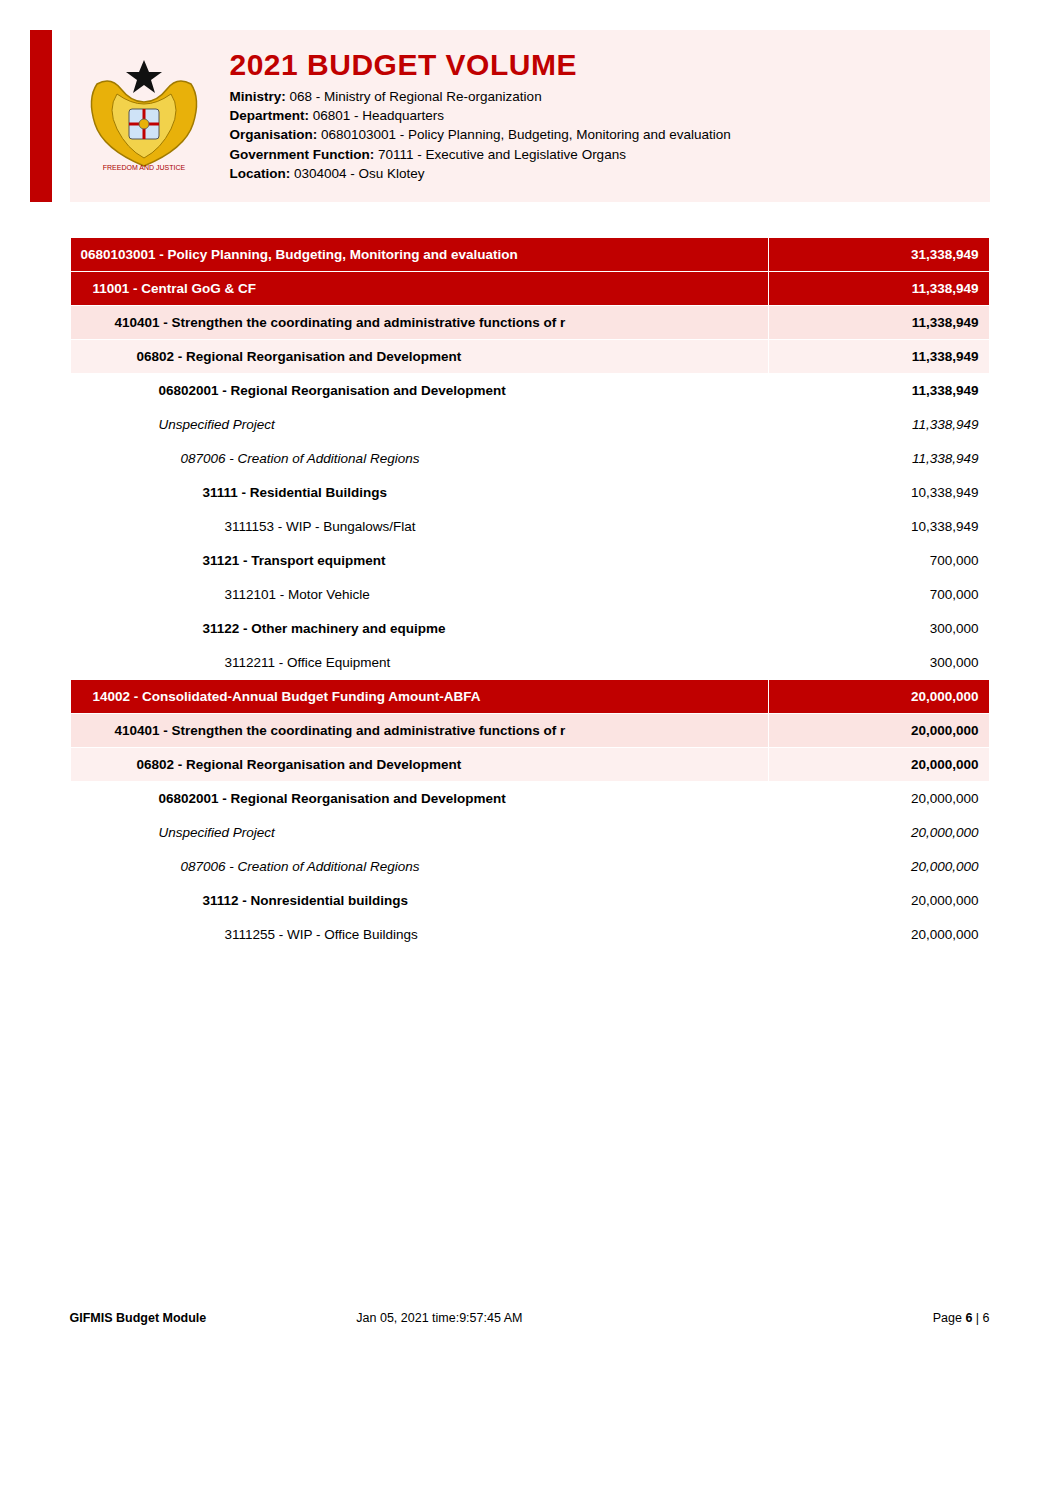2021 BUDGET VOLUME
Ministry: 068 - Ministry of Regional Re-organization
Department: 06801 - Headquarters
Organisation: 0680103001 - Policy Planning, Budgeting, Monitoring and evaluation
Government Function: 70111 - Executive and Legislative Organs
Location: 0304004 - Osu Klotey
| 0680103001 - Policy Planning, Budgeting, Monitoring and evaluation | 31,338,949 |
| 11001 - Central GoG & CF | 11,338,949 |
| 410401 - Strengthen the coordinating and administrative functions of r | 11,338,949 |
| 06802 - Regional Reorganisation and Development | 11,338,949 |
| 06802001 - Regional Reorganisation and Development | 11,338,949 |
| Unspecified Project | 11,338,949 |
| 087006 - Creation of Additional Regions | 11,338,949 |
| 31111 - Residential Buildings | 10,338,949 |
| 3111153 - WIP - Bungalows/Flat | 10,338,949 |
| 31121 - Transport equipment | 700,000 |
| 3112101 - Motor Vehicle | 700,000 |
| 31122 - Other machinery and equipme | 300,000 |
| 3112211 - Office Equipment | 300,000 |
| 14002 - Consolidated-Annual Budget Funding Amount-ABFA | 20,000,000 |
| 410401 - Strengthen the coordinating and administrative functions of r | 20,000,000 |
| 06802 - Regional Reorganisation and Development | 20,000,000 |
| 06802001 - Regional Reorganisation and Development | 20,000,000 |
| Unspecified Project | 20,000,000 |
| 087006 - Creation of Additional Regions | 20,000,000 |
| 31112 - Nonresidential buildings | 20,000,000 |
| 3111255 - WIP - Office Buildings | 20,000,000 |
GIFMIS Budget Module Jan 05, 2021 time:9:57:45 AM Page 6 | 6